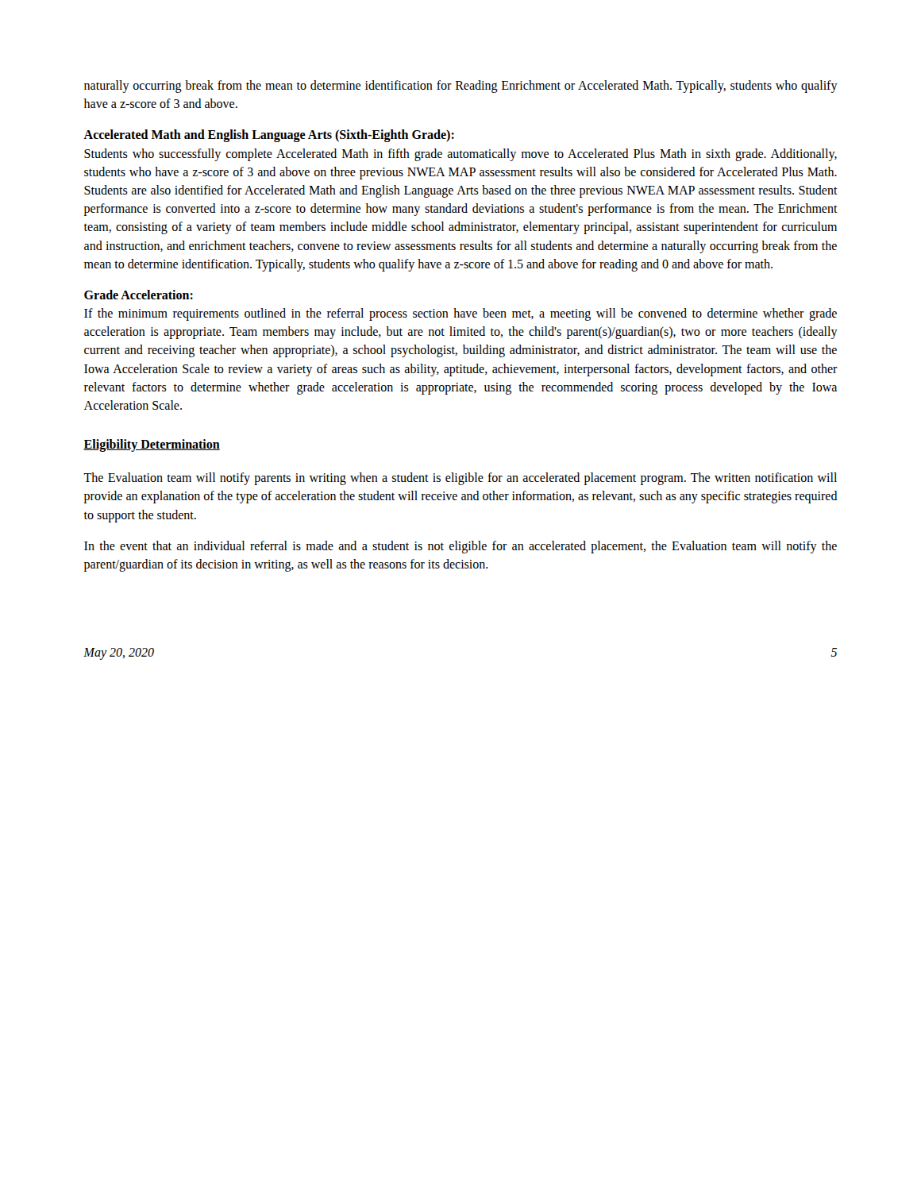naturally occurring break from the mean to determine identification for Reading Enrichment or Accelerated Math. Typically, students who qualify have a z-score of 3 and above.
Accelerated Math and English Language Arts (Sixth-Eighth Grade):
Students who successfully complete Accelerated Math in fifth grade automatically move to Accelerated Plus Math in sixth grade. Additionally, students who have a z-score of 3 and above on three previous NWEA MAP assessment results will also be considered for Accelerated Plus Math. Students are also identified for Accelerated Math and English Language Arts based on the three previous NWEA MAP assessment results. Student performance is converted into a z-score to determine how many standard deviations a student's performance is from the mean. The Enrichment team, consisting of a variety of team members include middle school administrator, elementary principal, assistant superintendent for curriculum and instruction, and enrichment teachers, convene to review assessments results for all students and determine a naturally occurring break from the mean to determine identification. Typically, students who qualify have a z-score of 1.5 and above for reading and 0 and above for math.
Grade Acceleration:
If the minimum requirements outlined in the referral process section have been met, a meeting will be convened to determine whether grade acceleration is appropriate. Team members may include, but are not limited to, the child's parent(s)/guardian(s), two or more teachers (ideally current and receiving teacher when appropriate), a school psychologist, building administrator, and district administrator. The team will use the Iowa Acceleration Scale to review a variety of areas such as ability, aptitude, achievement, interpersonal factors, development factors, and other relevant factors to determine whether grade acceleration is appropriate, using the recommended scoring process developed by the Iowa Acceleration Scale.
Eligibility Determination
The Evaluation team will notify parents in writing when a student is eligible for an accelerated placement program. The written notification will provide an explanation of the type of acceleration the student will receive and other information, as relevant, such as any specific strategies required to support the student.
In the event that an individual referral is made and a student is not eligible for an accelerated placement, the Evaluation team will notify the parent/guardian of its decision in writing, as well as the reasons for its decision.
May 20, 2020 5